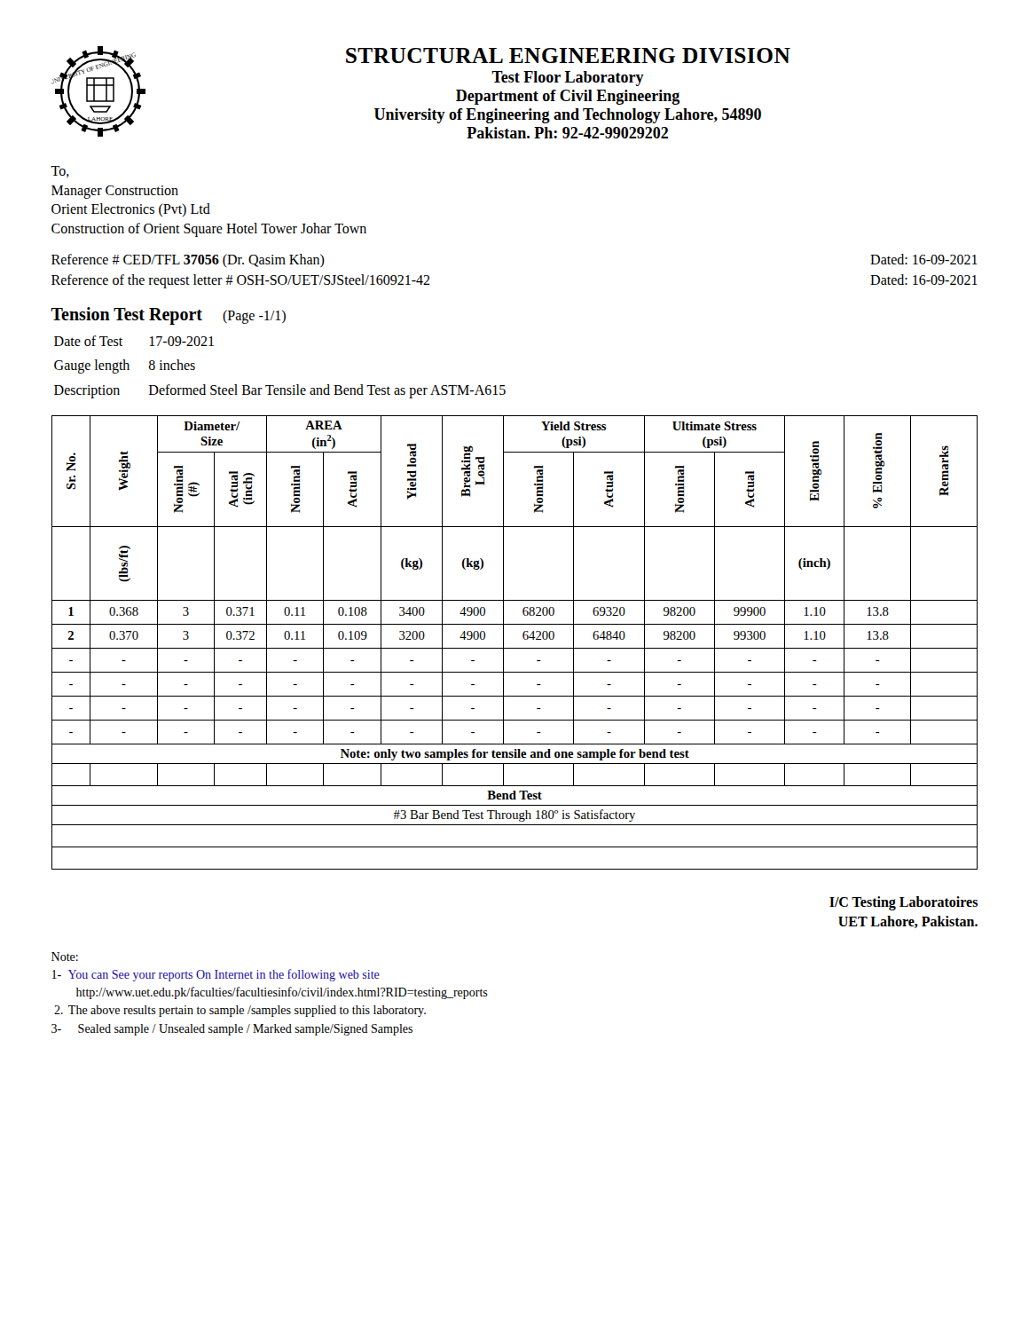UNIVERSITY OF ENGINEERING LAHORE
STRUCTURAL ENGINEERING DIVISION
Test Floor Laboratory
Department of Civil Engineering
University of Engineering and Technology Lahore, 54890
Pakistan. Ph: 92-42-99029202
To,
Manager Construction
Orient Electronics (Pvt) Ltd
Construction of Orient Square Hotel Tower Johar Town
Dated: 16-09-2021 Reference # CED/TFL 37056 (Dr. Qasim Khan)
Dated: 16-09-2021 Reference of the request letter # OSH-SO/UET/SJSteel/160921-42
Tension Test Report (Page -1/1)
| Date of Test | 17-09-2021 |
| Gauge length | 8 inches |
| Description | Deformed Steel Bar Tensile and Bend Test as per ASTM-A615 |
| Sr. No. | Weight | Diameter/ Size | AREA (in 2 ) | Yield load | Breaking Load | Yield Stress (psi) | Ultimate Stress (psi) | Elongation | % Elongation | Remarks |
| --- | --- | --- | --- | --- | --- | --- | --- | --- | --- | --- |
| Nominal (#) | Actual (inch) | Nominal | Actual | Nominal | Actual | Nominal | Actual |
| | (lbs/ft) | | | | | (kg) | (kg) | | | | | (inch) | | |
| 1 | 0.368 | 3 | 0.371 | 0.11 | 0.108 | 3400 | 4900 | 68200 | 69320 | 98200 | 99900 | 1.10 | 13.8 | |
| 2 | 0.370 | 3 | 0.372 | 0.11 | 0.109 | 3200 | 4900 | 64200 | 64840 | 98200 | 99300 | 1.10 | 13.8 | |
| - | - | - | - | - | - | - | - | - | - | - | - | - | - | |
| - | - | - | - | - | - | - | - | - | - | - | - | - | - | |
| - | - | - | - | - | - | - | - | - | - | - | - | - | - | |
| - | - | - | - | - | - | - | - | - | - | - | - | - | - | |
| Note: only two samples for tensile and one sample for bend test |
| Bend Test |
| #3 Bar Bend Test Through 180º is Satisfactory |
I/C Testing Laboratoires
UET Lahore, Pakistan.
Note:
1- You can See your reports On Internet in the following web site
http://www.uet.edu.pk/faculties/facultiesinfo/civil/index.html?RID=testing_reports
2. The above results pertain to sample /samples supplied to this laboratory.
3- Sealed sample / Unsealed sample / Marked sample/Signed Samples